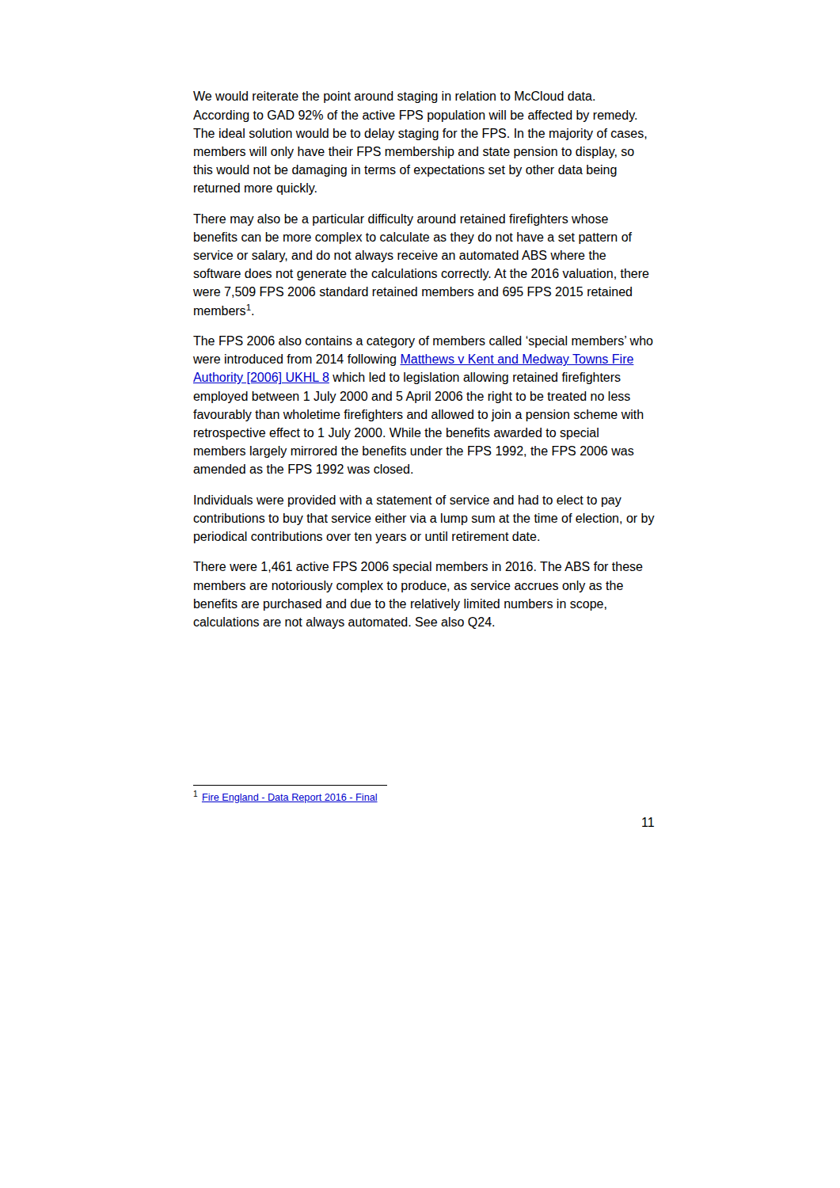We would reiterate the point around staging in relation to McCloud data. According to GAD 92% of the active FPS population will be affected by remedy. The ideal solution would be to delay staging for the FPS. In the majority of cases, members will only have their FPS membership and state pension to display, so this would not be damaging in terms of expectations set by other data being returned more quickly.
There may also be a particular difficulty around retained firefighters whose benefits can be more complex to calculate as they do not have a set pattern of service or salary, and do not always receive an automated ABS where the software does not generate the calculations correctly. At the 2016 valuation, there were 7,509 FPS 2006 standard retained members and 695 FPS 2015 retained members1.
The FPS 2006 also contains a category of members called ‘special members’ who were introduced from 2014 following Matthews v Kent and Medway Towns Fire Authority [2006] UKHL 8 which led to legislation allowing retained firefighters employed between 1 July 2000 and 5 April 2006 the right to be treated no less favourably than wholetime firefighters and allowed to join a pension scheme with retrospective effect to 1 July 2000. While the benefits awarded to special members largely mirrored the benefits under the FPS 1992, the FPS 2006 was amended as the FPS 1992 was closed.
Individuals were provided with a statement of service and had to elect to pay contributions to buy that service either via a lump sum at the time of election, or by periodical contributions over ten years or until retirement date.
There were 1,461 active FPS 2006 special members in 2016. The ABS for these members are notoriously complex to produce, as service accrues only as the benefits are purchased and due to the relatively limited numbers in scope, calculations are not always automated. See also Q24.
1 Fire England - Data Report 2016 - Final
11